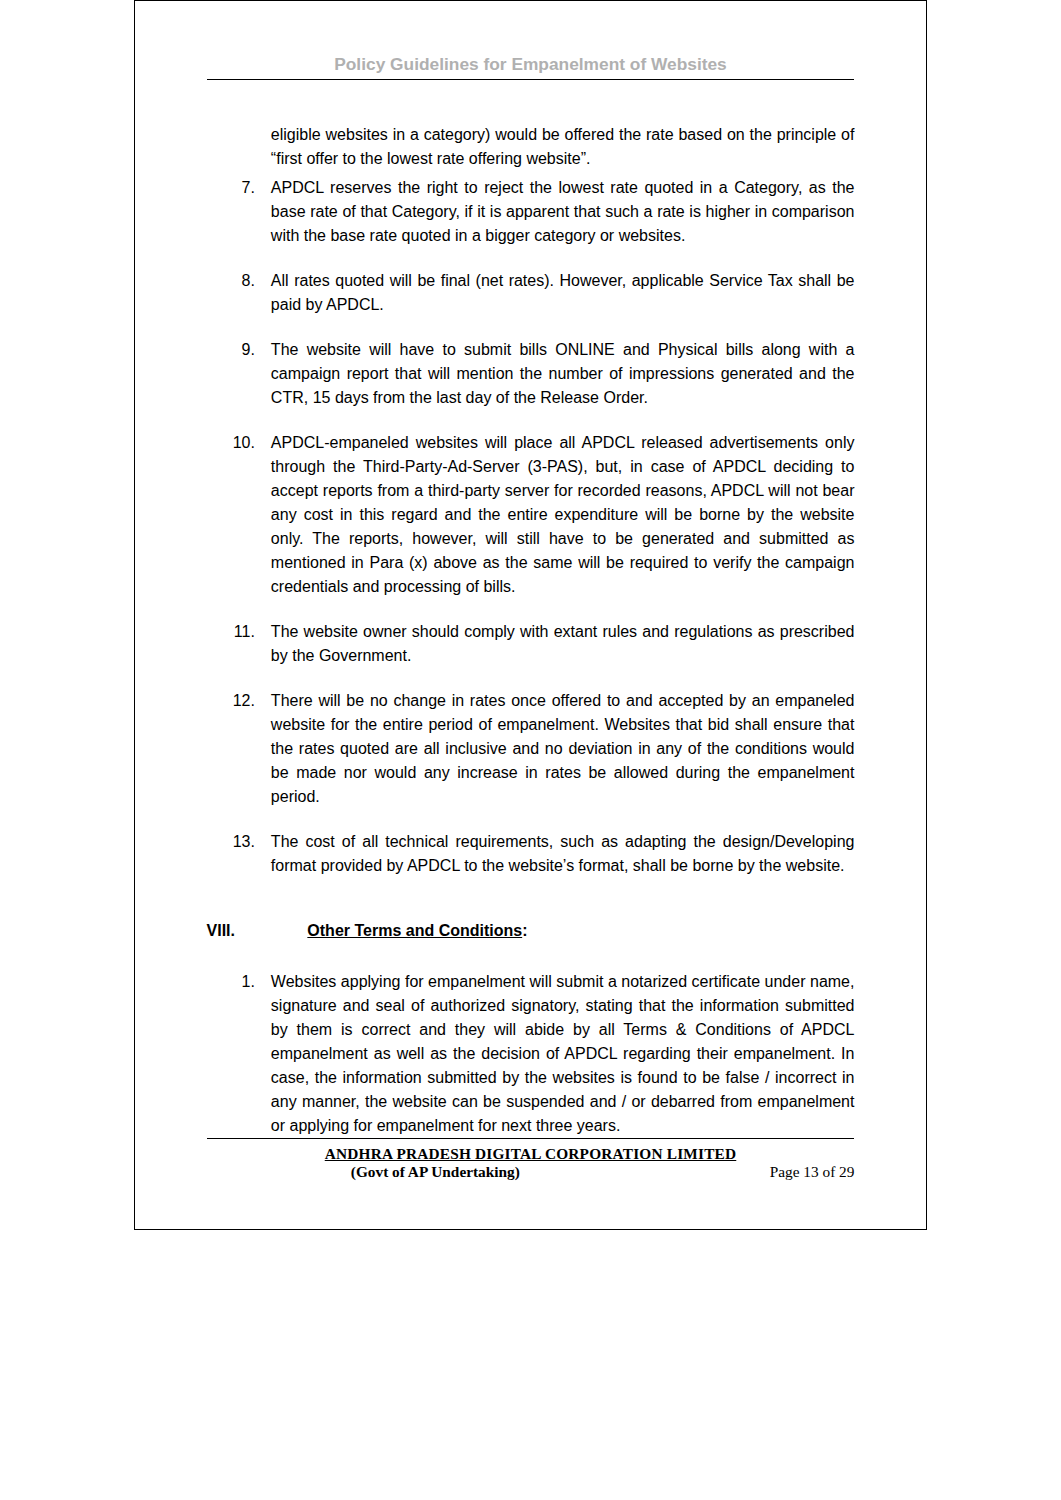Policy Guidelines for Empanelment of Websites
eligible websites in a category) would be offered the rate based on the principle of “first offer to the lowest rate offering website”.
APDCL reserves the right to reject the lowest rate quoted in a Category, as the base rate of that Category, if it is apparent that such a rate is higher in comparison with the base rate quoted in a bigger category or websites.
All rates quoted will be final (net rates). However, applicable Service Tax shall be paid by APDCL.
The website will have to submit bills ONLINE and Physical bills along with a campaign report that will mention the number of impressions generated and the CTR, 15 days from the last day of the Release Order.
APDCL-empaneled websites will place all APDCL released advertisements only through the Third-Party-Ad-Server (3-PAS), but, in case of APDCL deciding to accept reports from a third-party server for recorded reasons, APDCL will not bear any cost in this regard and the entire expenditure will be borne by the website only. The reports, however, will still have to be generated and submitted as mentioned in Para (x) above as the same will be required to verify the campaign credentials and processing of bills.
The website owner should comply with extant rules and regulations as prescribed by the Government.
There will be no change in rates once offered to and accepted by an empaneled website for the entire period of empanelment. Websites that bid shall ensure that the rates quoted are all inclusive and no deviation in any of the conditions would be made nor would any increase in rates be allowed during the empanelment period.
The cost of all technical requirements, such as adapting the design/Developing format provided by APDCL to the website’s format, shall be borne by the website.
VIII. Other Terms and Conditions:
Websites applying for empanelment will submit a notarized certificate under name, signature and seal of authorized signatory, stating that the information submitted by them is correct and they will abide by all Terms & Conditions of APDCL empanelment as well as the decision of APDCL regarding their empanelment. In case, the information submitted by the websites is found to be false / incorrect in any manner, the website can be suspended and / or debarred from empanelment or applying for empanelment for next three years.
ANDHRA PRADESH DIGITAL CORPORATION LIMITED
(Govt of AP Undertaking) Page 13 of 29